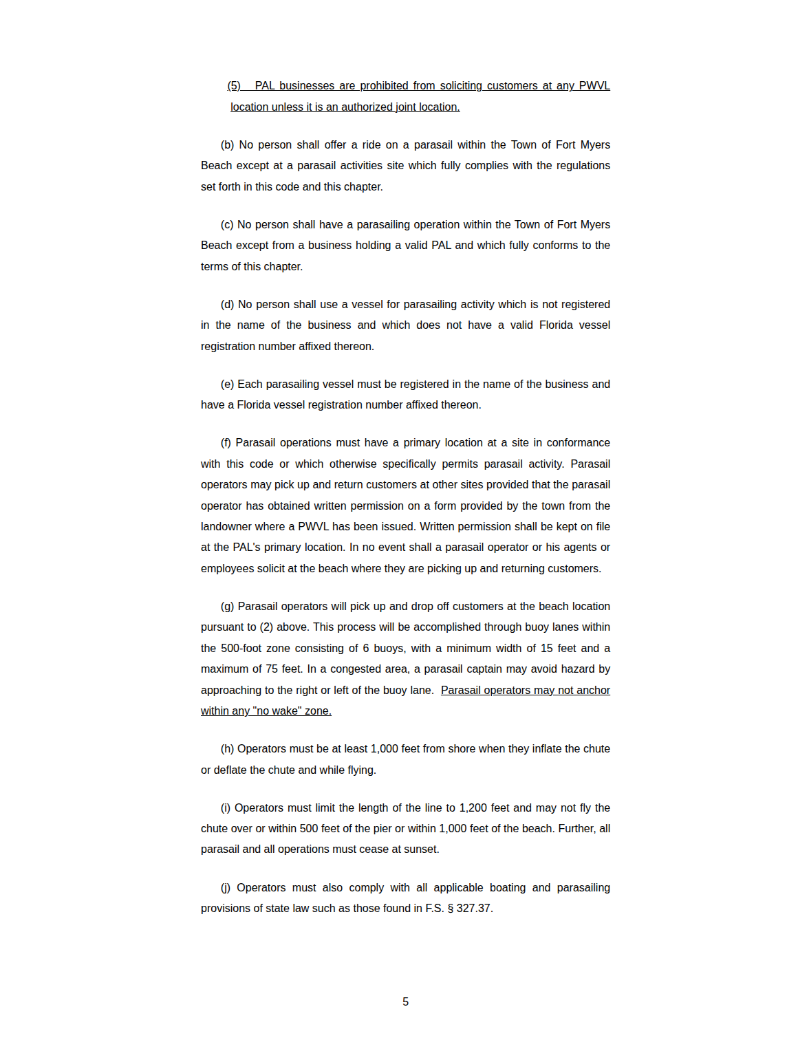(5) PAL businesses are prohibited from soliciting customers at any PWVL location unless it is an authorized joint location.
(b) No person shall offer a ride on a parasail within the Town of Fort Myers Beach except at a parasail activities site which fully complies with the regulations set forth in this code and this chapter.
(c) No person shall have a parasailing operation within the Town of Fort Myers Beach except from a business holding a valid PAL and which fully conforms to the terms of this chapter.
(d) No person shall use a vessel for parasailing activity which is not registered in the name of the business and which does not have a valid Florida vessel registration number affixed thereon.
(e) Each parasailing vessel must be registered in the name of the business and have a Florida vessel registration number affixed thereon.
(f) Parasail operations must have a primary location at a site in conformance with this code or which otherwise specifically permits parasail activity. Parasail operators may pick up and return customers at other sites provided that the parasail operator has obtained written permission on a form provided by the town from the landowner where a PWVL has been issued. Written permission shall be kept on file at the PAL's primary location. In no event shall a parasail operator or his agents or employees solicit at the beach where they are picking up and returning customers.
(g) Parasail operators will pick up and drop off customers at the beach location pursuant to (2) above. This process will be accomplished through buoy lanes within the 500-foot zone consisting of 6 buoys, with a minimum width of 15 feet and a maximum of 75 feet. In a congested area, a parasail captain may avoid hazard by approaching to the right or left of the buoy lane. Parasail operators may not anchor within any "no wake" zone.
(h) Operators must be at least 1,000 feet from shore when they inflate the chute or deflate the chute and while flying.
(i) Operators must limit the length of the line to 1,200 feet and may not fly the chute over or within 500 feet of the pier or within 1,000 feet of the beach. Further, all parasail and all operations must cease at sunset.
(j) Operators must also comply with all applicable boating and parasailing provisions of state law such as those found in F.S. § 327.37.
5